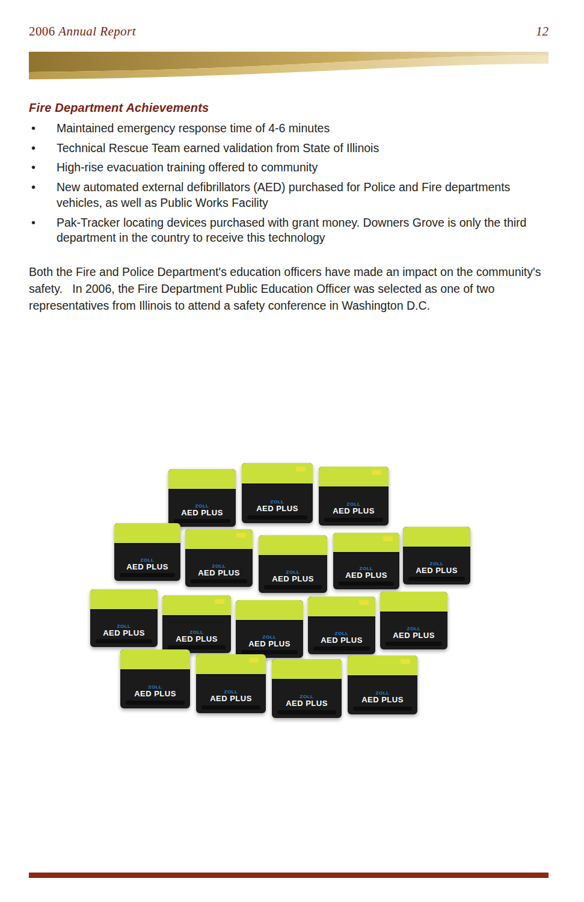2006 Annual Report
12
Fire Department Achievements
Maintained emergency response time of 4-6 minutes
Technical Rescue Team earned validation from State of Illinois
High-rise evacuation training offered to community
New automated external defibrillators (AED) purchased for Police and Fire departments vehicles, as well as Public Works Facility
Pak-Tracker locating devices purchased with grant money. Downers Grove is only the third department in the country to receive this technology
Both the Fire and Police Department's education officers have made an impact on the community's safety. In 2006, the Fire Department Public Education Officer was selected as one of two representatives from Illinois to attend a safety conference in Washington D.C.
ZOLL AED PLUS
ZOLL AED PLUS
ZOLL AED PLUS
ZOLL AED PLUS
ZOLL AED PLUS
ZOLL AED PLUS
ZOLL AED PLUS
ZOLL AED PLUS
ZOLL AED PLUS
ZOLL AED PLUS
ZOLL AED PLUS
ZOLL AED PLUS
ZOLL AED PLUS
ZOLL AED PLUS
ZOLL AED PLUS
ZOLL AED PLUS
ZOLL AED PLUS